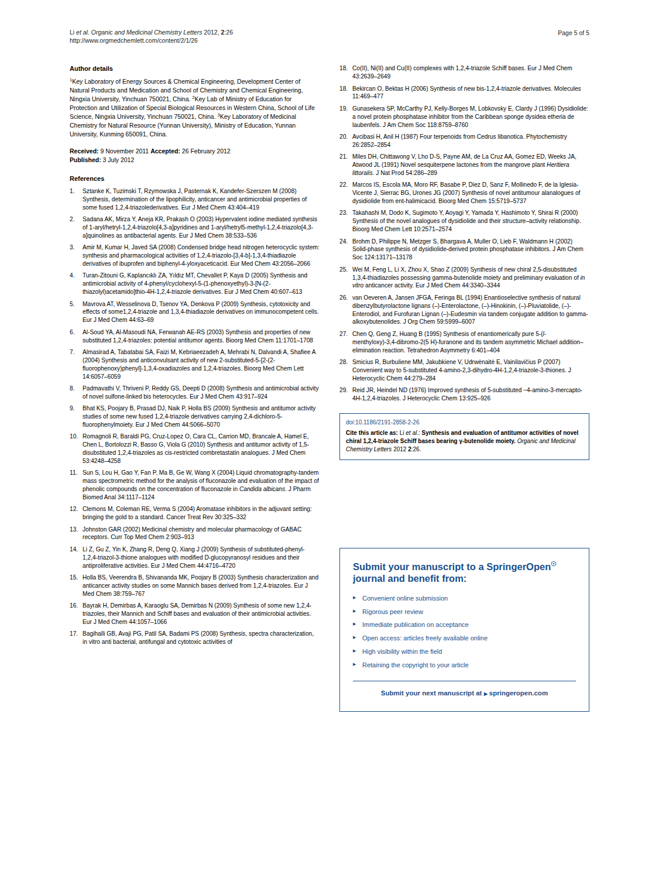Li et al. Organic and Medicinal Chemistry Letters 2012, 2:26
http://www.orgmedchemlett.com/content/2/1/26
Page 5 of 5
Author details
1Key Laboratory of Energy Sources & Chemical Engineering, Development Center of Natural Products and Medication and School of Chemistry and Chemical Engineering, Ningxia University, Yinchuan 750021, China. 2Key Lab of Ministry of Education for Protection and Utilization of Special Biological Resources in Western China, School of Life Science, Ningxia University, Yinchuan 750021, China. 3Key Laboratory of Medicinal Chemistry for Natural Resource (Yunnan University), Ministry of Education, Yunnan University, Kunming 650091, China.
Received: 9 November 2011 Accepted: 26 February 2012
Published: 3 July 2012
References
Sztanke K, Tuzimski T, Rzymowska J, Pasternak K, Kandefer-Szerszen M (2008) Synthesis, determination of the lipophilicity, anticancer and antimicrobial properties of some fused 1,2,4-triazolederivatives. Eur J Med Chem 43:404–419
Sadana AK, Mirza Y, Aneja KR, Prakash O (2003) Hypervalent iodine mediated synthesis of 1-aryl/hetryl-1,2,4-triazolo[4,3-a]pyridines and 1-aryl/hetryl5-methyl-1,2,4-triazolo[4,3-a]quinolines as antibacterial agents. Eur J Med Chem 38:533–536
Amir M, Kumar H, Javed SA (2008) Condensed bridge head nitrogen heterocyclic system: synthesis and pharmacological activities of 1,2,4-triazolo-[3,4-b]-1,3,4-thiadiazole derivatives of ibuprofen and biphenyl-4-yloxyaceticacid. Eur Med Chem 43:2056–2066
Turan-Zitouni G, Kaplancıklı ZA, Yıldız MT, Chevallet P, Kaya D (2005) Synthesis and antimicrobial activity of 4-phenyl/cyclohexyl-5-(1-phenoxyethyl)-3-[N-(2-thiazolyl)acetamido]thio-4H-1,2,4-triazole derivatives. Eur J Med Chem 40:607–613
Mavrova AT, Wesselinova D, Tsenov YA, Denkova P (2009) Synthesis, cytotoxicity and effects of some1,2,4-triazole and 1,3,4-thiadiazole derivatives on immunocompetent cells. Eur J Med Chem 44:63–69
Al-Soud YA, Al-Masoudi NA, Ferwanah AE-RS (2003) Synthesis and properties of new substituted 1,2,4-triazoles: potential antitumor agents. Bioorg Med Chem 11:1701–1708
Almasirad A, Tabatabai SA, Faizi M, Kebriaeezadeh A, Mehrabi N, Dalvandi A, Shafiee A (2004) Synthesis and anticonvulsant activity of new 2-substituted-5-[2-(2-fluorophenoxy)phenyl]-1,3,4-oxadiazoles and 1,2,4-triazoles. Bioorg Med Chem Lett 14:6057–6059
Padmavathi V, Thriveni P, Reddy GS, Deepti D (2008) Synthesis and antimicrobial activity of novel sulfone-linked bis heterocycles. Eur J Med Chem 43:917–924
Bhat KS, Poojary B, Prasad DJ, Naik P, Holla BS (2009) Synthesis and antitumor activity studies of some new fused 1,2,4-triazole derivatives carrying 2,4-dichloro-5-fluorophenylmoiety. Eur J Med Chem 44:5066–5070
Romagnoli R, Baraldi PG, Cruz-Lopez O, Cara CL, Carrion MD, Brancale A, Hamel E, Chen L, Bortolozzi R, Basso G, Viola G (2010) Synthesis and antitumor activity of 1,5-disubstituted 1,2,4-triazoles as cis-restricted combretastatin analogues. J Med Chem 53:4248–4258
Sun S, Lou H, Gao Y, Fan P, Ma B, Ge W, Wang X (2004) Liquid chromatography-tandem mass spectrometric method for the analysis of fluconazole and evaluation of the impact of phenolic compounds on the concentration of fluconazole in Candida albicans. J Pharm Biomed Anal 34:1117–1124
Clemons M, Coleman RE, Verma S (2004) Aromatase inhibitors in the adjuvant setting: bringing the gold to a standard. Cancer Treat Rev 30:325–332
Johnston GAR (2002) Medicinal chemistry and molecular pharmacology of GABAC receptors. Curr Top Med Chem 2:903–913
Li Z, Gu Z, Yin K, Zhang R, Deng Q, Xiang J (2009) Synthesis of substituted-phenyl-1,2,4-triazol-3-thione analogues with modified D-glucopyranosyl residues and their antiproliferative activities. Eur J Med Chem 44:4716–4720
Holla BS, Veerendra B, Shivananda MK, Poojary B (2003) Synthesis characterization and anticancer activity studies on some Mannich bases derived from 1,2,4-triazoles. Eur J Med Chem 38:759–767
Bayrak H, Demirbas A, Karaoglu SA, Demirbas N (2009) Synthesis of some new 1,2,4-triazoles, their Mannich and Schiff bases and evaluation of their antimicrobial activities. Eur J Med Chem 44:1057–1066
Bagihalli GB, Avaji PG, Patil SA, Badami PS (2008) Synthesis, spectra characterization, in vitro anti bacterial, antifungal and cytotoxic activities of
Co(II), Ni(II) and Cu(II) complexes with 1,2,4-triazole Schiff bases. Eur J Med Chem 43:2639–2649
Bekircan O, Bektas H (2006) Synthesis of new bis-1,2,4-triazole derivatives. Molecules 11:469–477
Gunasekera SP, McCarthy PJ, Kelly-Borges M, Lobkovsky E, Clardy J (1996) Dysidiolide: a novel protein phosphatase inhibitor from the Caribbean sponge dysidea etheria de laubenfels. J Am Chem Soc 118:8759–8760
Avcibasi H, Anil H (1987) Four terpenoids from Cedrus libanotica. Phytochemistry 26:2852–2854
Miles DH, Chittawong V, Lho D-S, Payne AM, de La Cruz AA, Gomez ED, Weeks JA, Atwood JL (1991) Novel sesquiterpene lactones from the mangrove plant Heritiera littoralis. J Nat Prod 54:286–289
Marcos IS, Escola MA, Moro RF, Basabe P, Diez D, Sanz F, Mollinedo F, de la Iglesia-Vicente J, Sierrac BG, Urones JG (2007) Synthesis of novel antitumour alanalogues of dysidiolide from ent-halimicacid. Bioorg Med Chem 15:5719–5737
Takahashi M, Dodo K, Sugimoto Y, Aoyagi Y, Yamada Y, Hashimoto Y, Shirai R (2000) Synthesis of the novel analogues of dysidiolide and their structure–activity relationship. Bioorg Med Chem Lett 10:2571–2574
Brohm D, Philippe N, Metzger S, Bhargava A, Muller O, Lieb F, Waldmann H (2002) Solid-phase synthesis of dysidiolide-derived protein phosphatase inhibitors. J Am Chem Soc 124:13171–13178
Wei M, Feng L, Li X, Zhou X, Shao Z (2009) Synthesis of new chiral 2,5-disubstituted 1,3,4-thiadiazoles possessing gamma-butenolide moiety and preliminary evaluation of in vitro anticancer activity. Eur J Med Chem 44:3340–3344
van Oeveren A, Jansen JFGA, Feringa BL (1994) Enantioselective synthesis of natural dibenzylbutyrolactone lignans (–)-Enterolactone, (–)-Hinokinin, (–)-Pluviatolide, (–)-Enterodiol, and Furofuran Lignan (–)-Eudesmin via tandem conjugate addition to gamma-alkoxybutenolides. J Org Chem 59:5999–6007
Chen Q, Geng Z, Huang B (1995) Synthesis of enantiomerically pure 5-(l-menthyloxy)-3,4-dibromo-2(5 H)-furanone and its tandem asymmetric Michael addition–elimination reaction. Tetrahedron Asymmetry 6:401–404
Smicius R, Burbuliene MM, Jakubkiene V, Udrwėnaitė E, Vainilavičius P (2007) Convenient way to 5-substituted 4-amino-2,3-dihydro-4H-1,2,4-triazole-3-thiones. J Heterocyclic Chem 44:279–284
Reid JR, Heindel ND (1976) Improved synthesis of 5-substituted −4-amino-3-mercapto-4H-1,2,4-triazoles. J Heterocyclic Chem 13:925–926
doi:10.1186/2191-2858-2-26
Cite this article as: Li et al.: Synthesis and evaluation of antitumor activities of novel chiral 1,2,4-triazole Schiff bases bearing γ-butenolide moiety. Organic and Medicinal Chemistry Letters 2012 2:26.
Submit your manuscript to a SpringerOpen☉
journal and benefit from:
Convenient online submission
Rigorous peer review
Immediate publication on acceptance
Open access: articles freely available online
High visibility within the field
Retaining the copyright to your article
Submit your next manuscript at ▶ springeropen.com